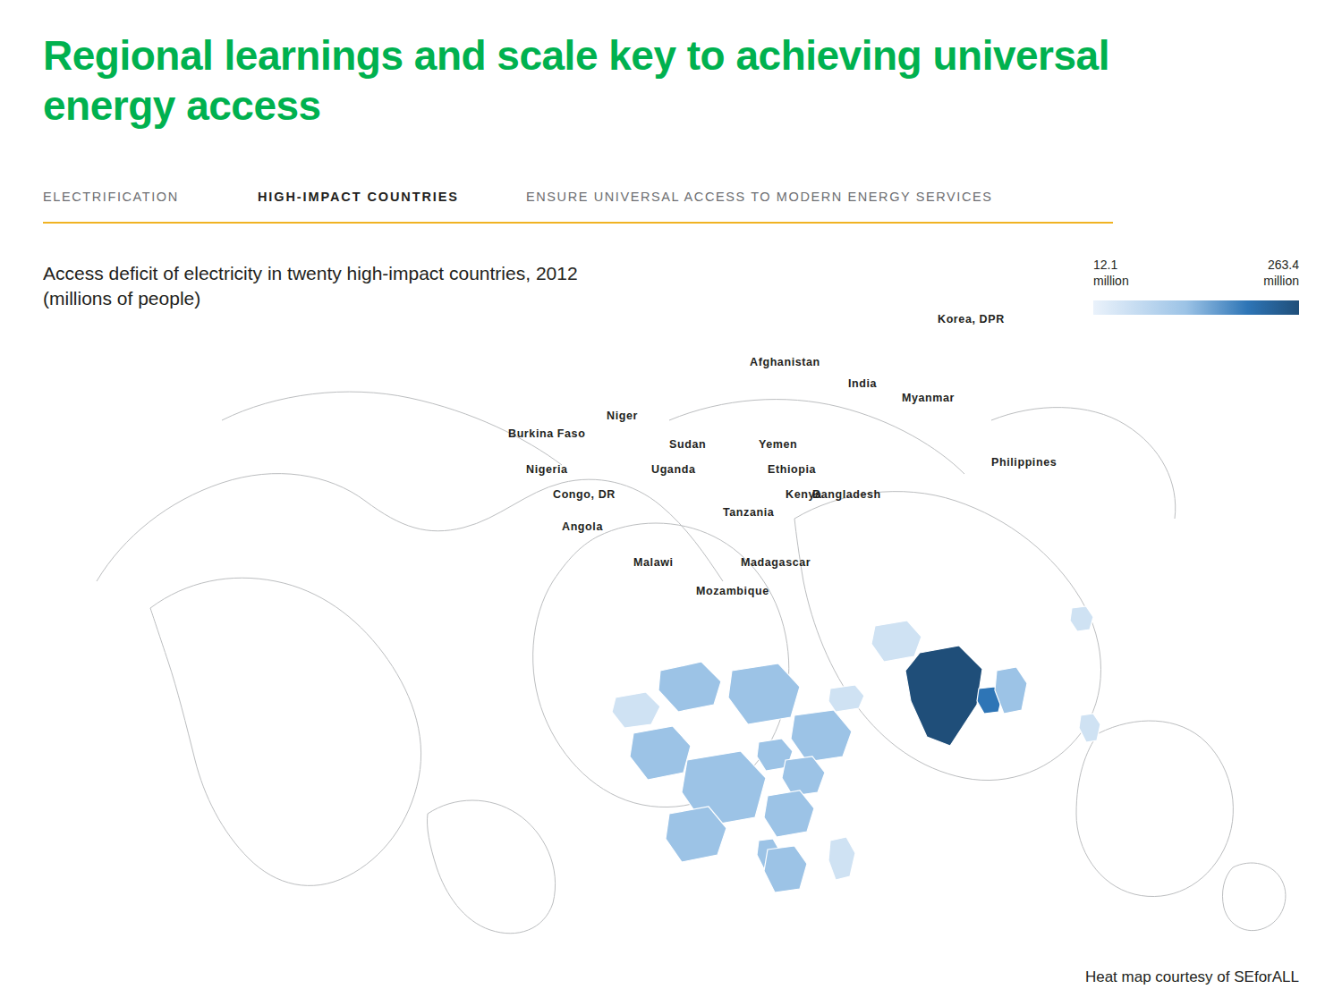Regional learnings and scale key to achieving universal energy access
Electrification High-impact countries Ensure universal access to modern energy services
Access deficit of electricity in twenty high-impact countries, 2012
(millions of people)
12.1
million 263.4
million
Korea, DPR Afghanistan India Myanmar Niger Burkina Faso Sudan Yemen Philippines Nigeria Uganda Ethiopia Congo, DR Kenya Bangladesh Tanzania Angola Malawi Madagascar Mozambique
Heat map courtesy of SEforALL